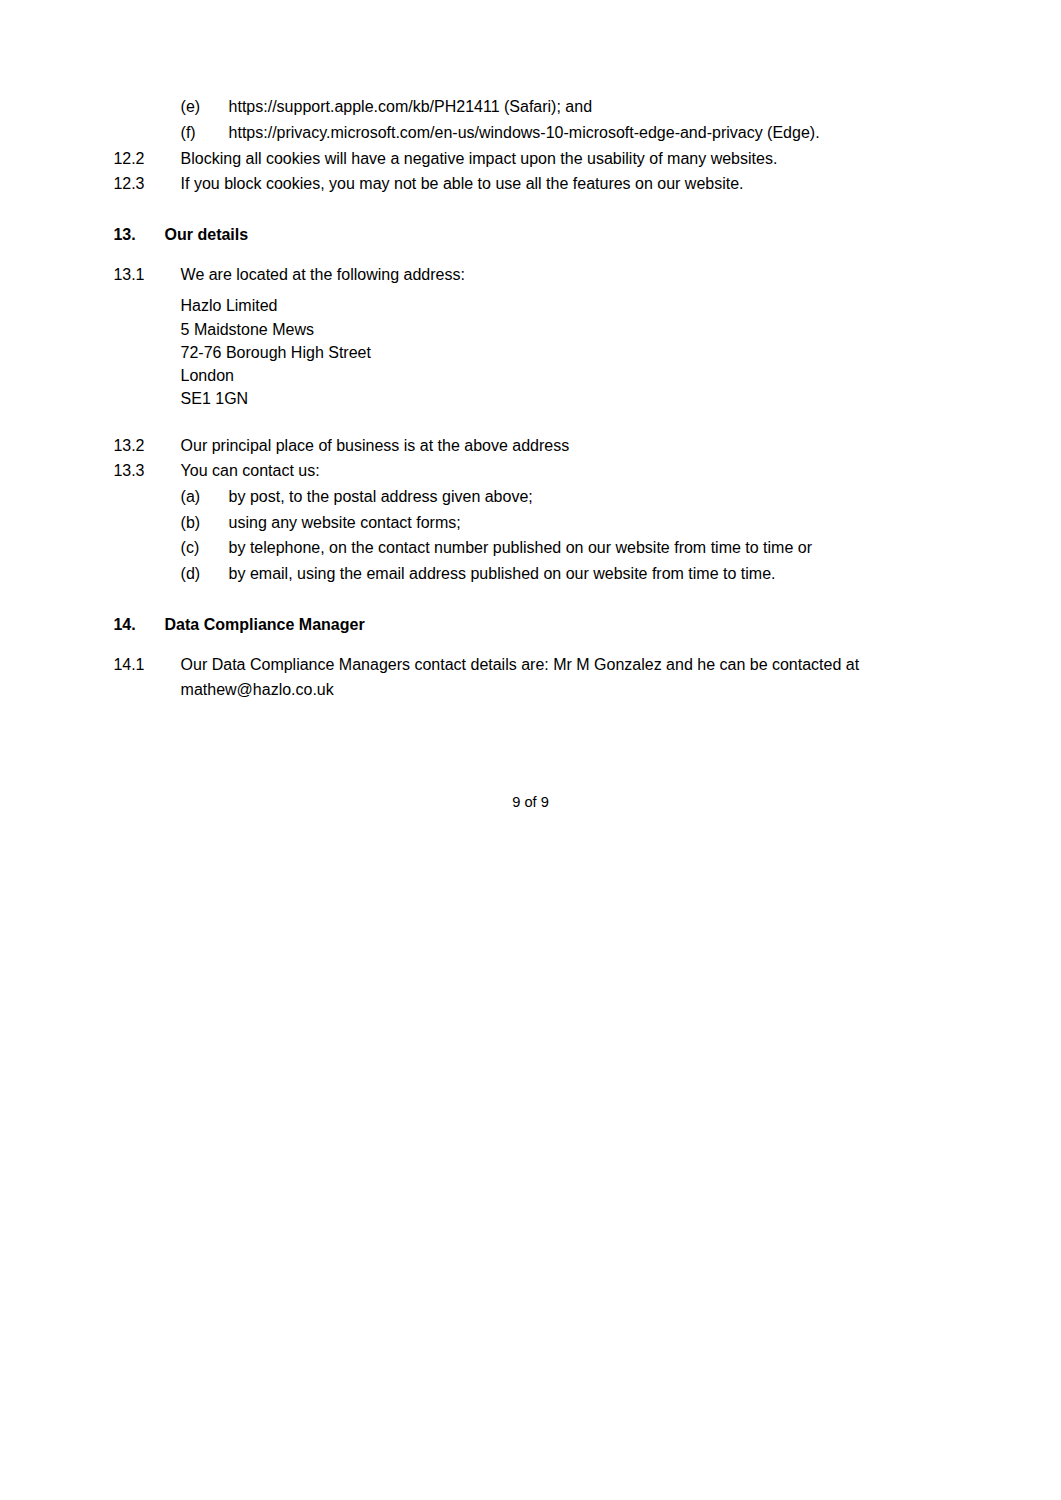(e) https://support.apple.com/kb/PH21411 (Safari); and
(f) https://privacy.microsoft.com/en-us/windows-10-microsoft-edge-and-privacy (Edge).
12.2 Blocking all cookies will have a negative impact upon the usability of many websites.
12.3 If you block cookies, you may not be able to use all the features on our website.
13. Our details
13.1 We are located at the following address:
Hazlo Limited
5 Maidstone Mews
72-76 Borough High Street
London
SE1 1GN
13.2 Our principal place of business is at the above address
13.3 You can contact us:
(a) by post, to the postal address given above;
(b) using any website contact forms;
(c) by telephone, on the contact number published on our website from time to time or
(d) by email, using the email address published on our website from time to time.
14. Data Compliance Manager
14.1 Our Data Compliance Managers contact details are: Mr M Gonzalez and he can be contacted at mathew@hazlo.co.uk
9 of 9